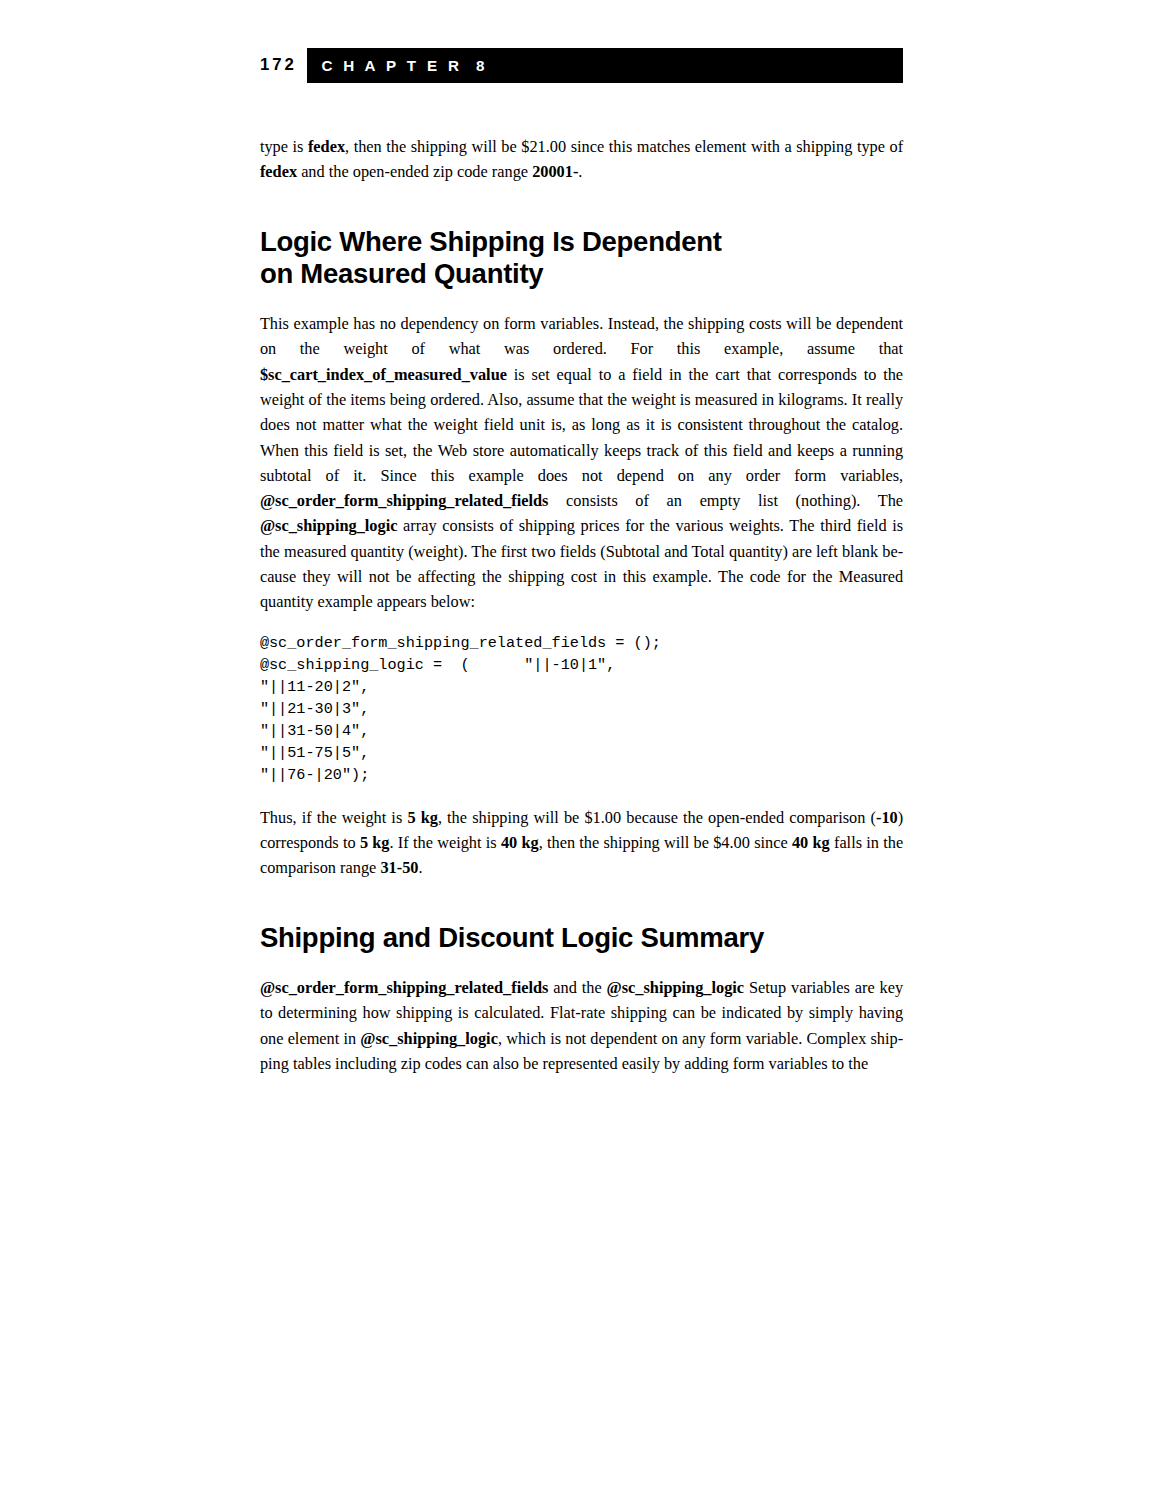172
C H A P T E R 8
type is fedex, then the shipping will be $21.00 since this matches element with a shipping type of fedex and the open-ended zip code range 20001-.
Logic Where Shipping Is Dependent
on Measured Quantity
This example has no dependency on form variables. Instead, the shipping costs will be dependent on the weight of what was ordered. For this example, assume that $sc_cart_index_of_measured_value is set equal to a field in the cart that corresponds to the weight of the items being ordered. Also, assume that the weight is measured in kilograms. It really does not matter what the weight field unit is, as long as it is consistent throughout the catalog. When this field is set, the Web store automatically keeps track of this field and keeps a running subtotal of it. Since this example does not depend on any order form variables, @sc_order_form_shipping_related_fields consists of an empty list (nothing). The @sc_shipping_logic array consists of shipping prices for the various weights. The third field is the measured quantity (weight). The first two fields (Subtotal and Total quantity) are left blank because they will not be affecting the shipping cost in this example. The code for the Measured quantity example appears below:
@sc_order_form_shipping_related_fields = ();
@sc_shipping_logic =  (      "||-10|1",
"||11-20|2",
"||21-30|3",
"||31-50|4",
"||51-75|5",
"||76-|20");
Thus, if the weight is 5 kg, the shipping will be $1.00 because the open-ended comparison (-10) corresponds to 5 kg. If the weight is 40 kg, then the shipping will be $4.00 since 40 kg falls in the comparison range 31-50.
Shipping and Discount Logic Summary
@sc_order_form_shipping_related_fields and the @sc_shipping_logic Setup variables are key to determining how shipping is calculated. Flat-rate shipping can be indicated by simply having one element in @sc_shipping_logic, which is not dependent on any form variable. Complex shipping tables including zip codes can also be represented easily by adding form variables to the